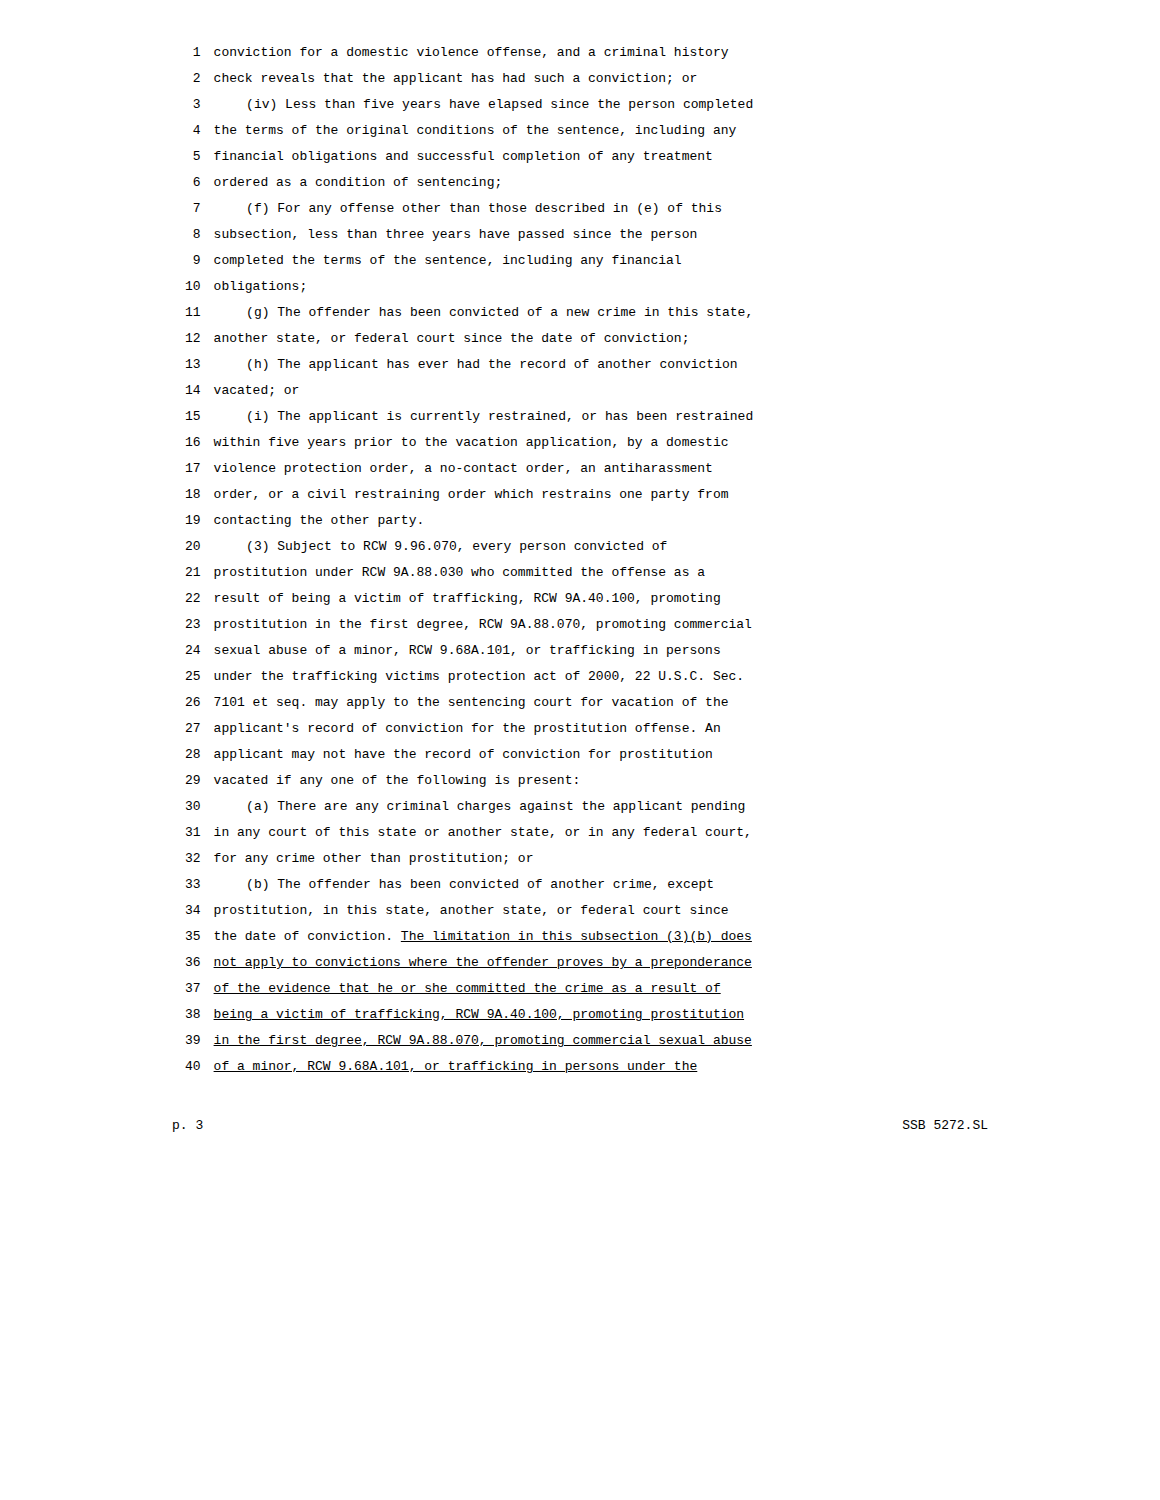conviction for a domestic violence offense, and a criminal history
check reveals that the applicant has had such a conviction; or
(iv) Less than five years have elapsed since the person completed
the terms of the original conditions of the sentence, including any
financial obligations and successful completion of any treatment
ordered as a condition of sentencing;
(f) For any offense other than those described in (e) of this
subsection, less than three years have passed since the person
completed the terms of the sentence, including any financial
obligations;
(g) The offender has been convicted of a new crime in this state,
another state, or federal court since the date of conviction;
(h) The applicant has ever had the record of another conviction
vacated; or
(i) The applicant is currently restrained, or has been restrained
within five years prior to the vacation application, by a domestic
violence protection order, a no-contact order, an antiharassment
order, or a civil restraining order which restrains one party from
contacting the other party.
(3) Subject to RCW 9.96.070, every person convicted of
prostitution under RCW 9A.88.030 who committed the offense as a
result of being a victim of trafficking, RCW 9A.40.100, promoting
prostitution in the first degree, RCW 9A.88.070, promoting commercial
sexual abuse of a minor, RCW 9.68A.101, or trafficking in persons
under the trafficking victims protection act of 2000, 22 U.S.C. Sec.
7101 et seq. may apply to the sentencing court for vacation of the
applicant's record of conviction for the prostitution offense. An
applicant may not have the record of conviction for prostitution
vacated if any one of the following is present:
(a) There are any criminal charges against the applicant pending
in any court of this state or another state, or in any federal court,
for any crime other than prostitution; or
(b) The offender has been convicted of another crime, except
prostitution, in this state, another state, or federal court since
the date of conviction. The limitation in this subsection (3)(b) does
not apply to convictions where the offender proves by a preponderance
of the evidence that he or she committed the crime as a result of
being a victim of trafficking, RCW 9A.40.100, promoting prostitution
in the first degree, RCW 9A.88.070, promoting commercial sexual abuse
of a minor, RCW 9.68A.101, or trafficking in persons under the
p. 3 SSB 5272.SL